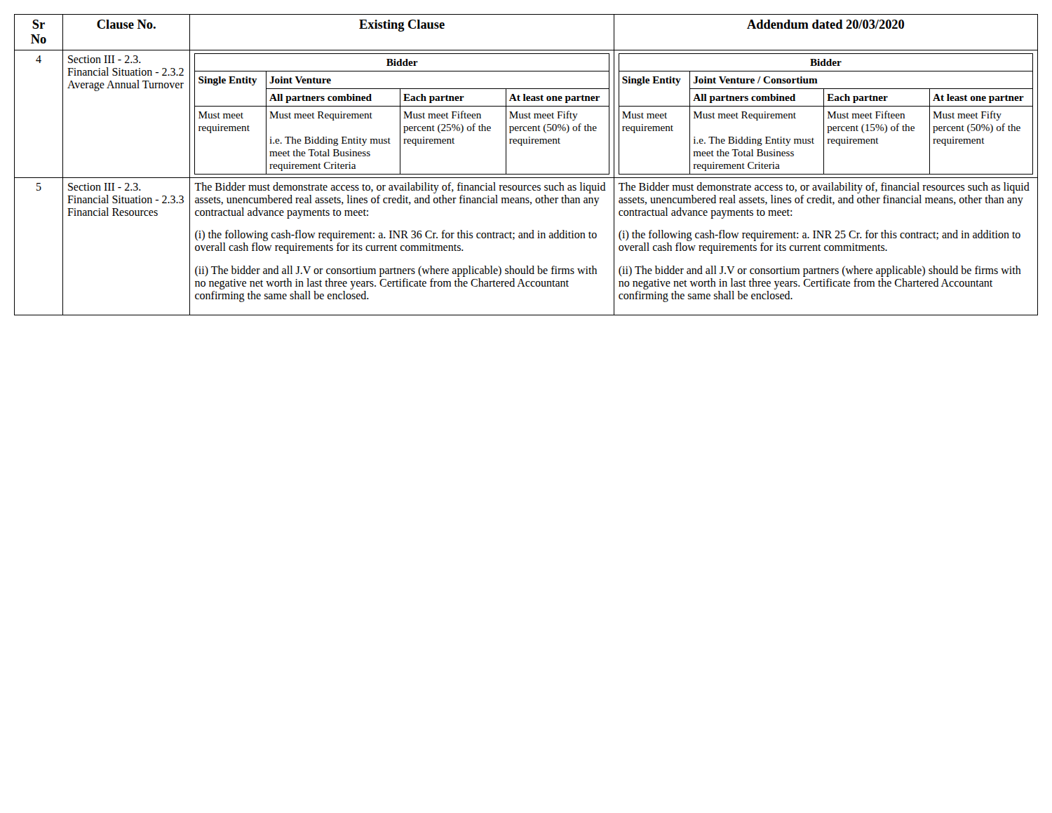| Sr No | Clause No. | Existing Clause | Addendum dated 20/03/2020 |
| --- | --- | --- | --- |
| 4 | Section III - 2.3. Financial Situation - 2.3.2 Average Annual Turnover | / Bidder / / Single Entity / Joint Venture / / All partners combined / Each partner / At least one partner / / Must meet requirement / Must meet Requirement i.e. The Bidding Entity must meet the Total Business requirement Criteria / Must meet Fifteen percent (25%) of the requirement / Must meet Fifty percent (50%) of the requirement / | / Bidder / / Single Entity / Joint Venture / Consortium / / All partners combined / Each partner / At least one partner / / Must meet requirement / Must meet Requirement i.e. The Bidding Entity must meet the Total Business requirement Criteria / Must meet Fifteen percent (15%) of the requirement / Must meet Fifty percent (50%) of the requirement / |
| 5 | Section III - 2.3. Financial Situation - 2.3.3 Financial Resources | The Bidder must demonstrate access to, or availability of, financial resources such as liquid assets, unencumbered real assets, lines of credit, and other financial means, other than any contractual advance payments to meet: (i) the following cash-flow requirement: a. INR 36 Cr. for this contract; and in addition to overall cash flow requirements for its current commitments. (ii) The bidder and all J.V or consortium partners (where applicable) should be firms with no negative net worth in last three years. Certificate from the Chartered Accountant confirming the same shall be enclosed. | The Bidder must demonstrate access to, or availability of, financial resources such as liquid assets, unencumbered real assets, lines of credit, and other financial means, other than any contractual advance payments to meet: (i) the following cash-flow requirement: a. INR 25 Cr. for this contract; and in addition to overall cash flow requirements for its current commitments. (ii) The bidder and all J.V or consortium partners (where applicable) should be firms with no negative net worth in last three years. Certificate from the Chartered Accountant confirming the same shall be enclosed. |